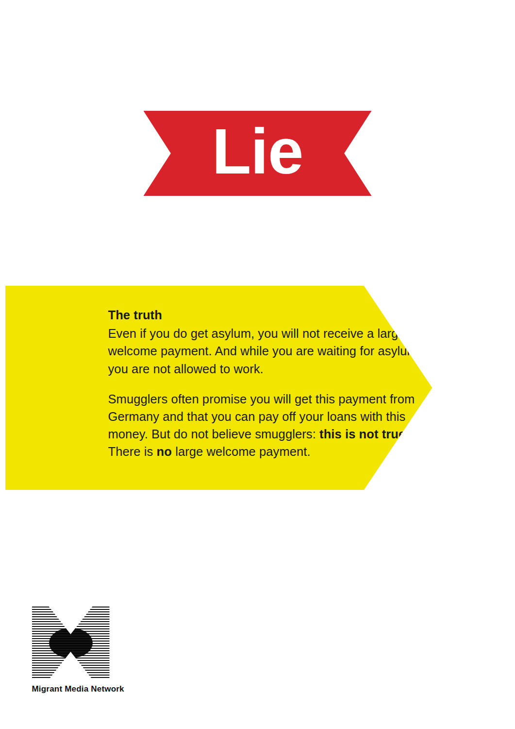Lie
The truth Even if you do get asylum, you will not receive a large welcome payment. And while you are waiting for asylum, you are not allowed to work.
Smugglers often promise you will get this payment from Germany and that you can pay off your loans with this money. But do not believe smugglers: this is not true.
There is no large welcome payment.
Migrant Media Network